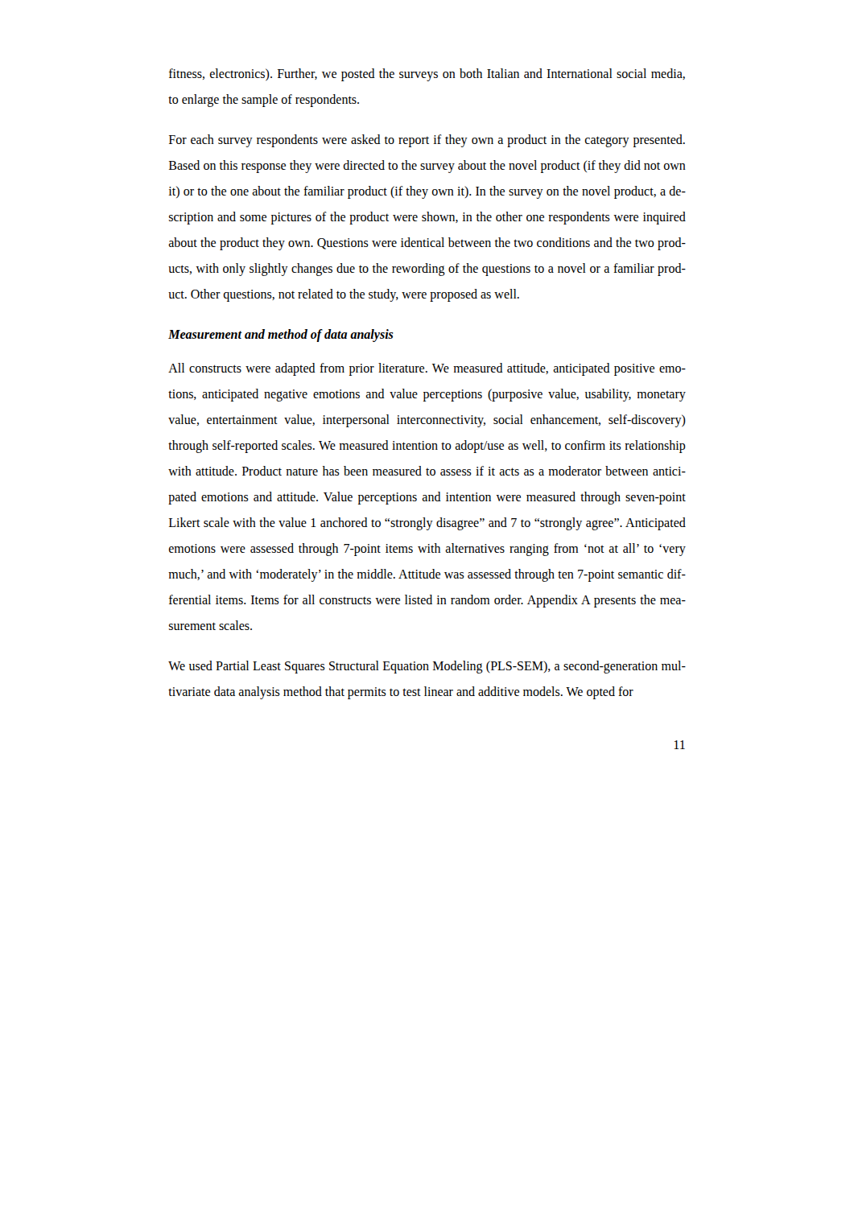fitness, electronics). Further, we posted the surveys on both Italian and International social media, to enlarge the sample of respondents.
For each survey respondents were asked to report if they own a product in the category presented. Based on this response they were directed to the survey about the novel product (if they did not own it) or to the one about the familiar product (if they own it). In the survey on the novel product, a description and some pictures of the product were shown, in the other one respondents were inquired about the product they own. Questions were identical between the two conditions and the two products, with only slightly changes due to the rewording of the questions to a novel or a familiar product. Other questions, not related to the study, were proposed as well.
Measurement and method of data analysis
All constructs were adapted from prior literature. We measured attitude, anticipated positive emotions, anticipated negative emotions and value perceptions (purposive value, usability, monetary value, entertainment value, interpersonal interconnectivity, social enhancement, self-discovery) through self-reported scales. We measured intention to adopt/use as well, to confirm its relationship with attitude. Product nature has been measured to assess if it acts as a moderator between anticipated emotions and attitude. Value perceptions and intention were measured through seven-point Likert scale with the value 1 anchored to “strongly disagree” and 7 to “strongly agree”. Anticipated emotions were assessed through 7-point items with alternatives ranging from ‘not at all’ to ‘very much,’ and with ‘moderately’ in the middle. Attitude was assessed through ten 7-point semantic differential items. Items for all constructs were listed in random order. Appendix A presents the measurement scales.
We used Partial Least Squares Structural Equation Modeling (PLS-SEM), a second-generation multivariate data analysis method that permits to test linear and additive models. We opted for
11